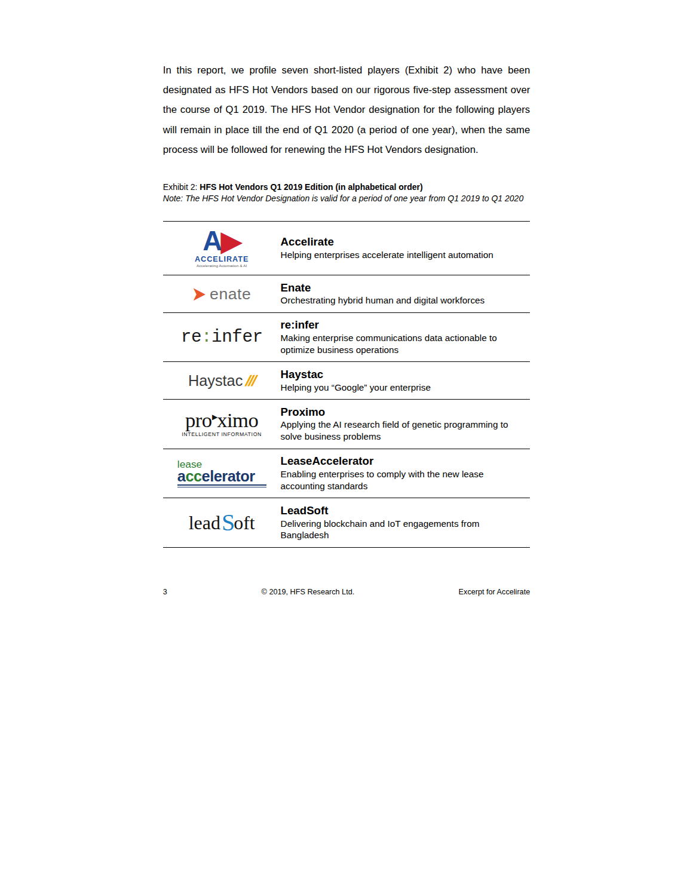In this report, we profile seven short-listed players (Exhibit 2) who have been designated as HFS Hot Vendors based on our rigorous five-step assessment over the course of Q1 2019. The HFS Hot Vendor designation for the following players will remain in place till the end of Q1 2020 (a period of one year), when the same process will be followed for renewing the HFS Hot Vendors designation.
Exhibit 2: HFS Hot Vendors Q1 2019 Edition (in alphabetical order)
Note: The HFS Hot Vendor Designation is valid for a period of one year from Q1 2019 to Q1 2020
| A ▶ ACCELIRATE Accelerating Automation & AI | Accelirate Helping enterprises accelerate intelligent automation |
| ➤ enate | Enate Orchestrating hybrid human and digital workforces |
| re : infer | re:infer Making enterprise communications data actionable to optimize business operations |
| Haystac / / / | Haystac Helping you “Google” your enterprise |
| pro ▶ ximo INTELLIGENT INFORMATION | Proximo Applying the AI research field of genetic programming to solve business problems |
| lease a cc elerator | LeaseAccelerator Enabling enterprises to comply with the new lease accounting standards |
| lead S oft | LeadSoft Delivering blockchain and IoT engagements from Bangladesh |
3
© 2019, HFS Research Ltd.
Excerpt for Accelirate